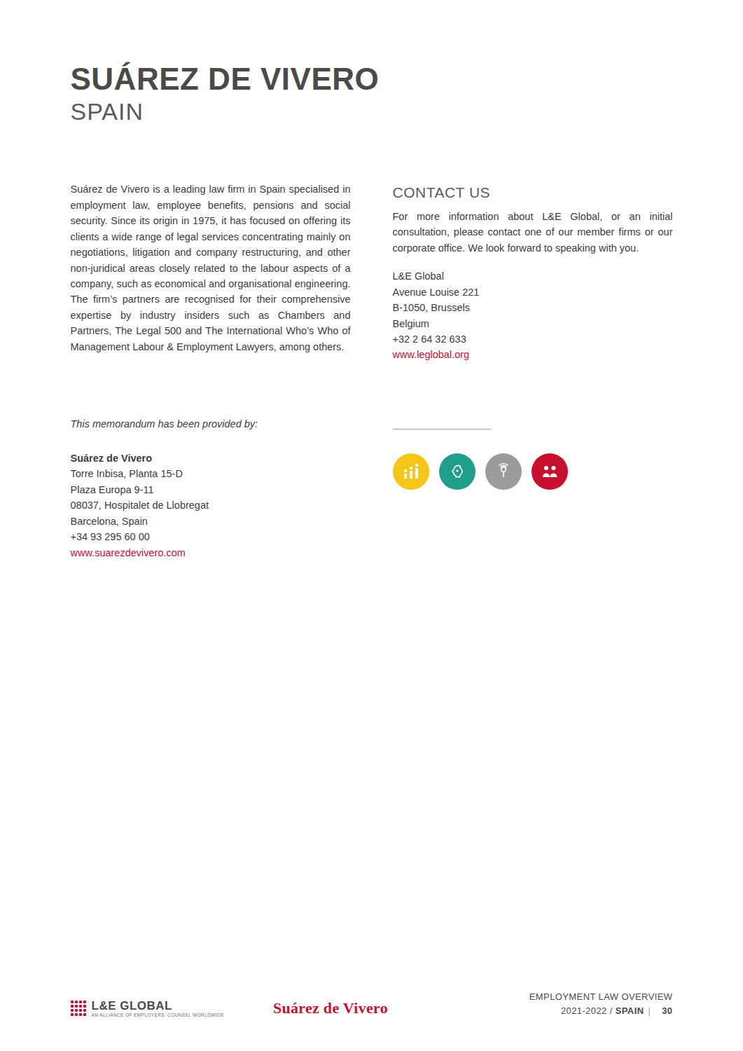SUÁREZ DE VIVERO
SPAIN
Suárez de Vivero is a leading law firm in Spain specialised in employment law, employee benefits, pensions and social security. Since its origin in 1975, it has focused on offering its clients a wide range of legal services concentrating mainly on negotiations, litigation and company restructuring, and other non-juridical areas closely related to the labour aspects of a company, such as economical and organisational engineering. The firm’s partners are recognised for their comprehensive expertise by industry insiders such as Chambers and Partners, The Legal 500 and The International Who’s Who of Management Labour & Employment Lawyers, among others.
CONTACT US
For more information about L&E Global, or an initial consultation, please contact one of our member firms or our corporate office. We look forward to speaking with you.
L&E Global
Avenue Louise 221
B-1050, Brussels
Belgium
+32 2 64 32 633
www.leglobal.org
This memorandum has been provided by:
Suárez de Vivero
Torre Inbisa, Planta 15-D
Plaza Europa 9-11
08037, Hospitalet de Llobregat
Barcelona, Spain
+34 93 295 60 00
www.suarezdevivero.com
L&E GLOBAL
an alliance of employers’ counsel worldwide
Suárez de Vivero
EMPLOYMENT LAW OVERVIEW
2021-2022 / SPAIN|30